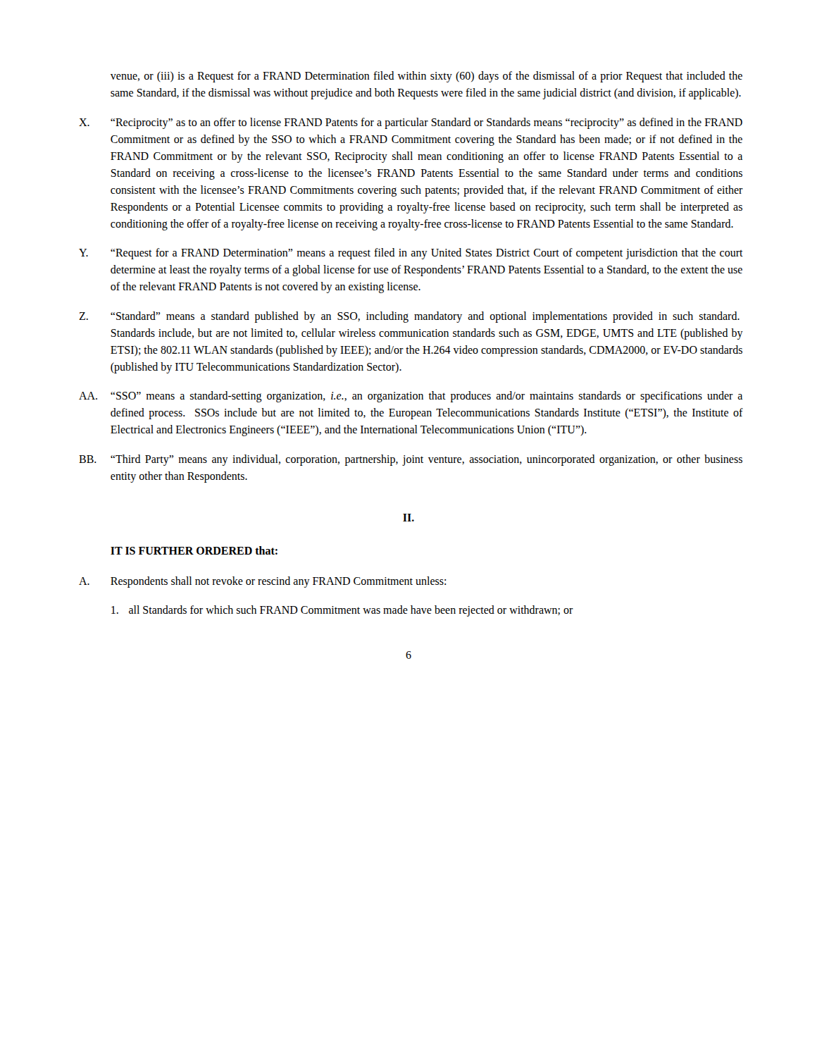venue, or (iii) is a Request for a FRAND Determination filed within sixty (60) days of the dismissal of a prior Request that included the same Standard, if the dismissal was without prejudice and both Requests were filed in the same judicial district (and division, if applicable).
X.
“Reciprocity” as to an offer to license FRAND Patents for a particular Standard or Standards means “reciprocity” as defined in the FRAND Commitment or as defined by the SSO to which a FRAND Commitment covering the Standard has been made; or if not defined in the FRAND Commitment or by the relevant SSO, Reciprocity shall mean conditioning an offer to license FRAND Patents Essential to a Standard on receiving a cross-license to the licensee’s FRAND Patents Essential to the same Standard under terms and conditions consistent with the licensee’s FRAND Commitments covering such patents; provided that, if the relevant FRAND Commitment of either Respondents or a Potential Licensee commits to providing a royalty-free license based on reciprocity, such term shall be interpreted as conditioning the offer of a royalty-free license on receiving a royalty-free cross-license to FRAND Patents Essential to the same Standard.
Y.
“Request for a FRAND Determination” means a request filed in any United States District Court of competent jurisdiction that the court determine at least the royalty terms of a global license for use of Respondents’ FRAND Patents Essential to a Standard, to the extent the use of the relevant FRAND Patents is not covered by an existing license.
Z.
“Standard” means a standard published by an SSO, including mandatory and optional implementations provided in such standard. Standards include, but are not limited to, cellular wireless communication standards such as GSM, EDGE, UMTS and LTE (published by ETSI); the 802.11 WLAN standards (published by IEEE); and/or the H.264 video compression standards, CDMA2000, or EV-DO standards (published by ITU Telecommunications Standardization Sector).
AA.
“SSO” means a standard-setting organization, i.e., an organization that produces and/or maintains standards or specifications under a defined process. SSOs include but are not limited to, the European Telecommunications Standards Institute (“ETSI”), the Institute of Electrical and Electronics Engineers (“IEEE”), and the International Telecommunications Union (“ITU”).
BB.
“Third Party” means any individual, corporation, partnership, joint venture, association, unincorporated organization, or other business entity other than Respondents.
II.
IT IS FURTHER ORDERED that:
A.
Respondents shall not revoke or rescind any FRAND Commitment unless:
1.
all Standards for which such FRAND Commitment was made have been rejected or withdrawn; or
6